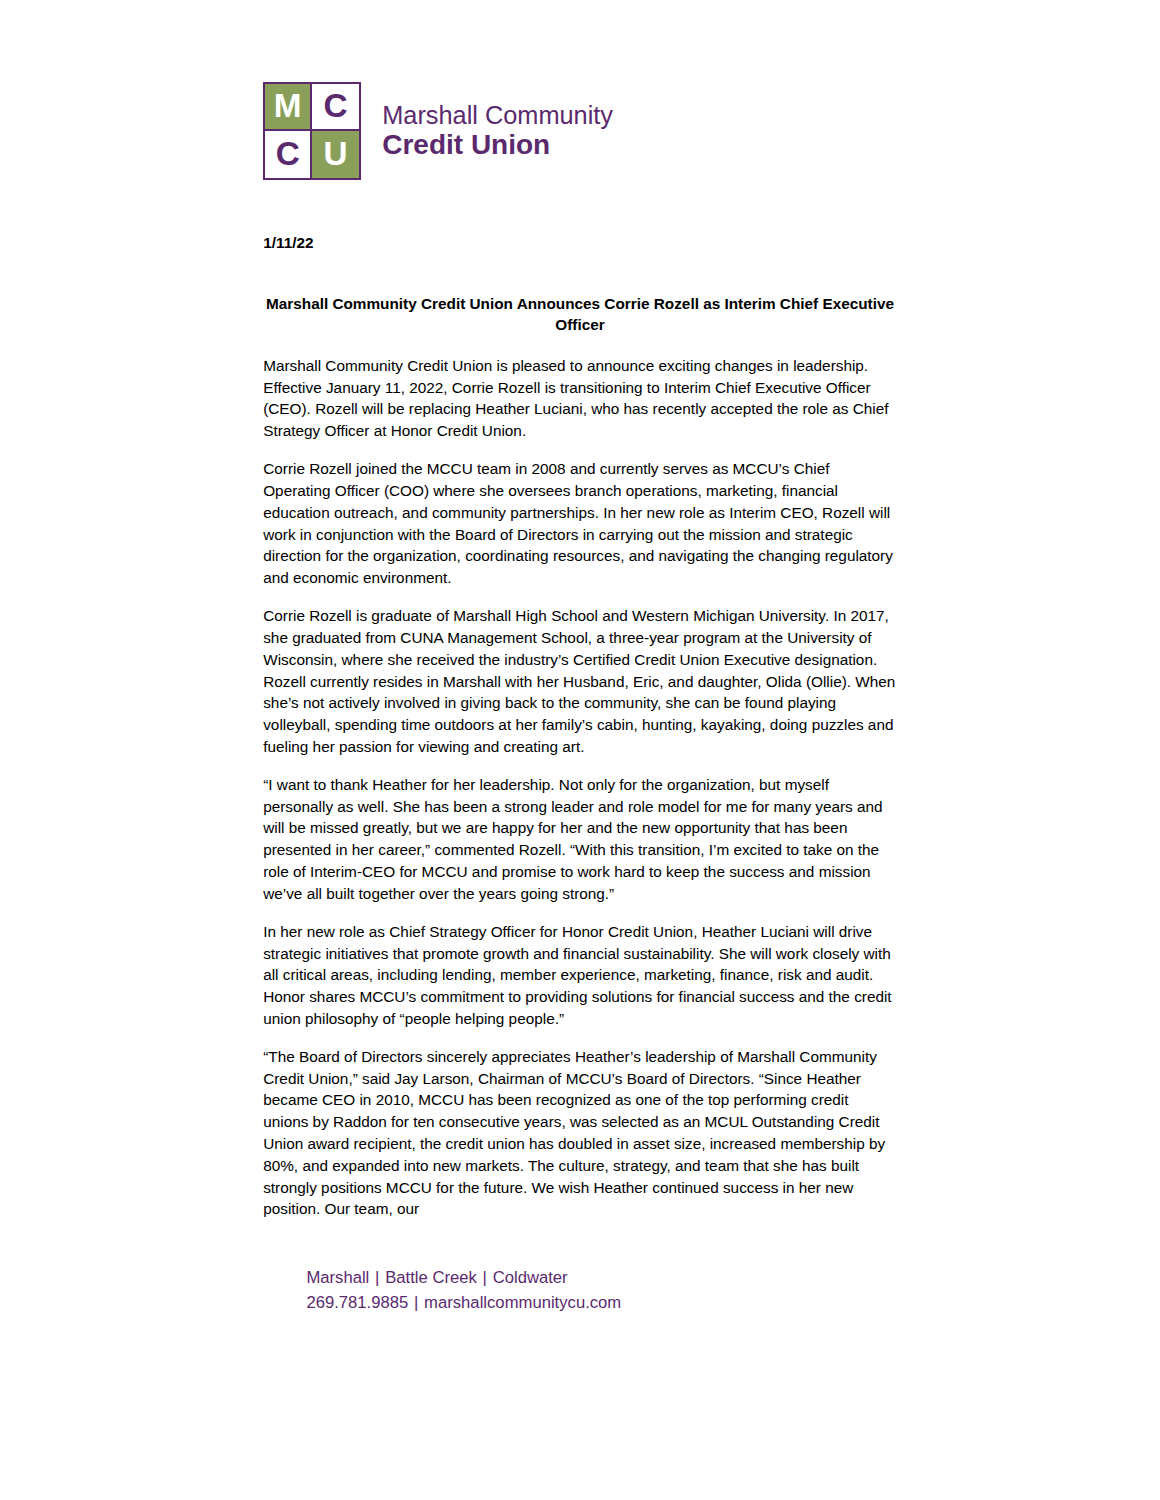M
C
C
U
Marshall Community
Credit Union
1/11/22
Marshall Community Credit Union Announces Corrie Rozell as Interim Chief Executive Officer
Marshall Community Credit Union is pleased to announce exciting changes in leadership. Effective January 11, 2022, Corrie Rozell is transitioning to Interim Chief Executive Officer (CEO). Rozell will be replacing Heather Luciani, who has recently accepted the role as Chief Strategy Officer at Honor Credit Union.
Corrie Rozell joined the MCCU team in 2008 and currently serves as MCCU’s Chief Operating Officer (COO) where she oversees branch operations, marketing, financial education outreach, and community partnerships. In her new role as Interim CEO, Rozell will work in conjunction with the Board of Directors in carrying out the mission and strategic direction for the organization, coordinating resources, and navigating the changing regulatory and economic environment.
Corrie Rozell is graduate of Marshall High School and Western Michigan University. In 2017, she graduated from CUNA Management School, a three-year program at the University of Wisconsin, where she received the industry’s Certified Credit Union Executive designation. Rozell currently resides in Marshall with her Husband, Eric, and daughter, Olida (Ollie). When she’s not actively involved in giving back to the community, she can be found playing volleyball, spending time outdoors at her family’s cabin, hunting, kayaking, doing puzzles and fueling her passion for viewing and creating art.
“I want to thank Heather for her leadership. Not only for the organization, but myself personally as well. She has been a strong leader and role model for me for many years and will be missed greatly, but we are happy for her and the new opportunity that has been presented in her career,” commented Rozell. “With this transition, I’m excited to take on the role of Interim-CEO for MCCU and promise to work hard to keep the success and mission we’ve all built together over the years going strong.”
In her new role as Chief Strategy Officer for Honor Credit Union, Heather Luciani will drive strategic initiatives that promote growth and financial sustainability. She will work closely with all critical areas, including lending, member experience, marketing, finance, risk and audit. Honor shares MCCU’s commitment to providing solutions for financial success and the credit union philosophy of “people helping people.”
“The Board of Directors sincerely appreciates Heather’s leadership of Marshall Community Credit Union,” said Jay Larson, Chairman of MCCU’s Board of Directors. “Since Heather became CEO in 2010, MCCU has been recognized as one of the top performing credit unions by Raddon for ten consecutive years, was selected as an MCUL Outstanding Credit Union award recipient, the credit union has doubled in asset size, increased membership by 80%, and expanded into new markets. The culture, strategy, and team that she has built strongly positions MCCU for the future. We wish Heather continued success in her new position. Our team, our
Marshall|Battle Creek|Coldwater
269.781.9885|marshallcommunitycu.com